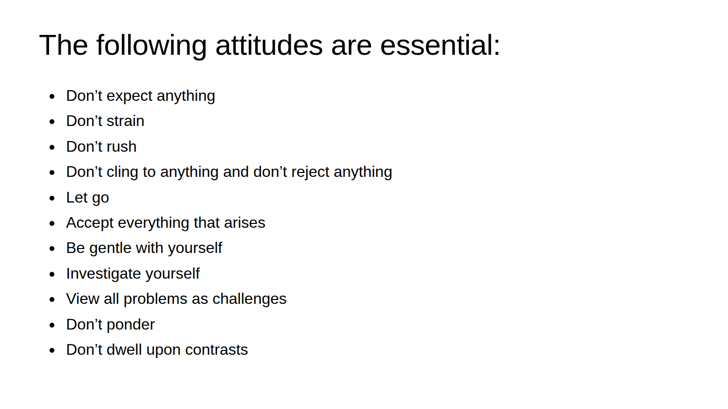The following attitudes are essential:
Don’t expect anything
Don’t strain
Don’t rush
Don’t cling to anything and don’t reject anything
Let go
Accept everything that arises
Be gentle with yourself
Investigate yourself
View all problems as challenges
Don’t ponder
Don’t dwell upon contrasts